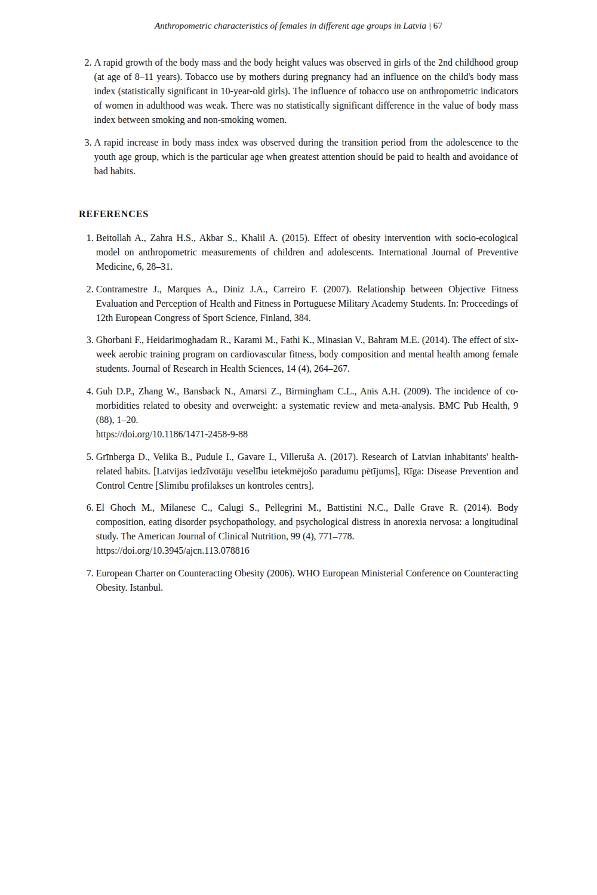Anthropometric characteristics of females in different age groups in Latvia | 67
A rapid growth of the body mass and the body height values was observed in girls of the 2nd childhood group (at age of 8–11 years). Tobacco use by mothers during pregnancy had an influence on the child's body mass index (statistically significant in 10-year-old girls). The influence of tobacco use on anthropometric indicators of women in adulthood was weak. There was no statistically significant difference in the value of body mass index between smoking and non-smoking women.
A rapid increase in body mass index was observed during the transition period from the adolescence to the youth age group, which is the particular age when greatest attention should be paid to health and avoidance of bad habits.
REFERENCES
Beitollah A., Zahra H.S., Akbar S., Khalil A. (2015). Effect of obesity intervention with socio-ecological model on anthropometric measurements of children and adolescents. International Journal of Preventive Medicine, 6, 28–31.
Contramestre J., Marques A., Diniz J.A., Carreiro F. (2007). Relationship between Objective Fitness Evaluation and Perception of Health and Fitness in Portuguese Military Academy Students. In: Proceedings of 12th European Congress of Sport Science, Finland, 384.
Ghorbani F., Heidarimoghadam R., Karami M., Fathi K., Minasian V., Bahram M.E. (2014). The effect of six-week aerobic training program on cardiovascular fitness, body composition and mental health among female students. Journal of Research in Health Sciences, 14 (4), 264–267.
Guh D.P., Zhang W., Bansback N., Amarsi Z., Birmingham C.L., Anis A.H. (2009). The incidence of co-morbidities related to obesity and overweight: a systematic review and meta-analysis. BMC Pub Health, 9 (88), 1–20. https://doi.org/10.1186/1471-2458-9-88
Grīnberga D., Velika B., Pudule I., Gavare I., Villeruša A. (2017). Research of Latvian inhabitants' health-related habits. [Latvijas iedzīvotāju veselību ietekmējošo paradumu pētījums], Rīga: Disease Prevention and Control Centre [Slimību profilakses un kontroles centrs].
El Ghoch M., Milanese C., Calugi S., Pellegrini M., Battistini N.C., Dalle Grave R. (2014). Body composition, eating disorder psychopathology, and psychological distress in anorexia nervosa: a longitudinal study. The American Journal of Clinical Nutrition, 99 (4), 771–778. https://doi.org/10.3945/ajcn.113.078816
European Charter on Counteracting Obesity (2006). WHO European Ministerial Conference on Counteracting Obesity. Istanbul.